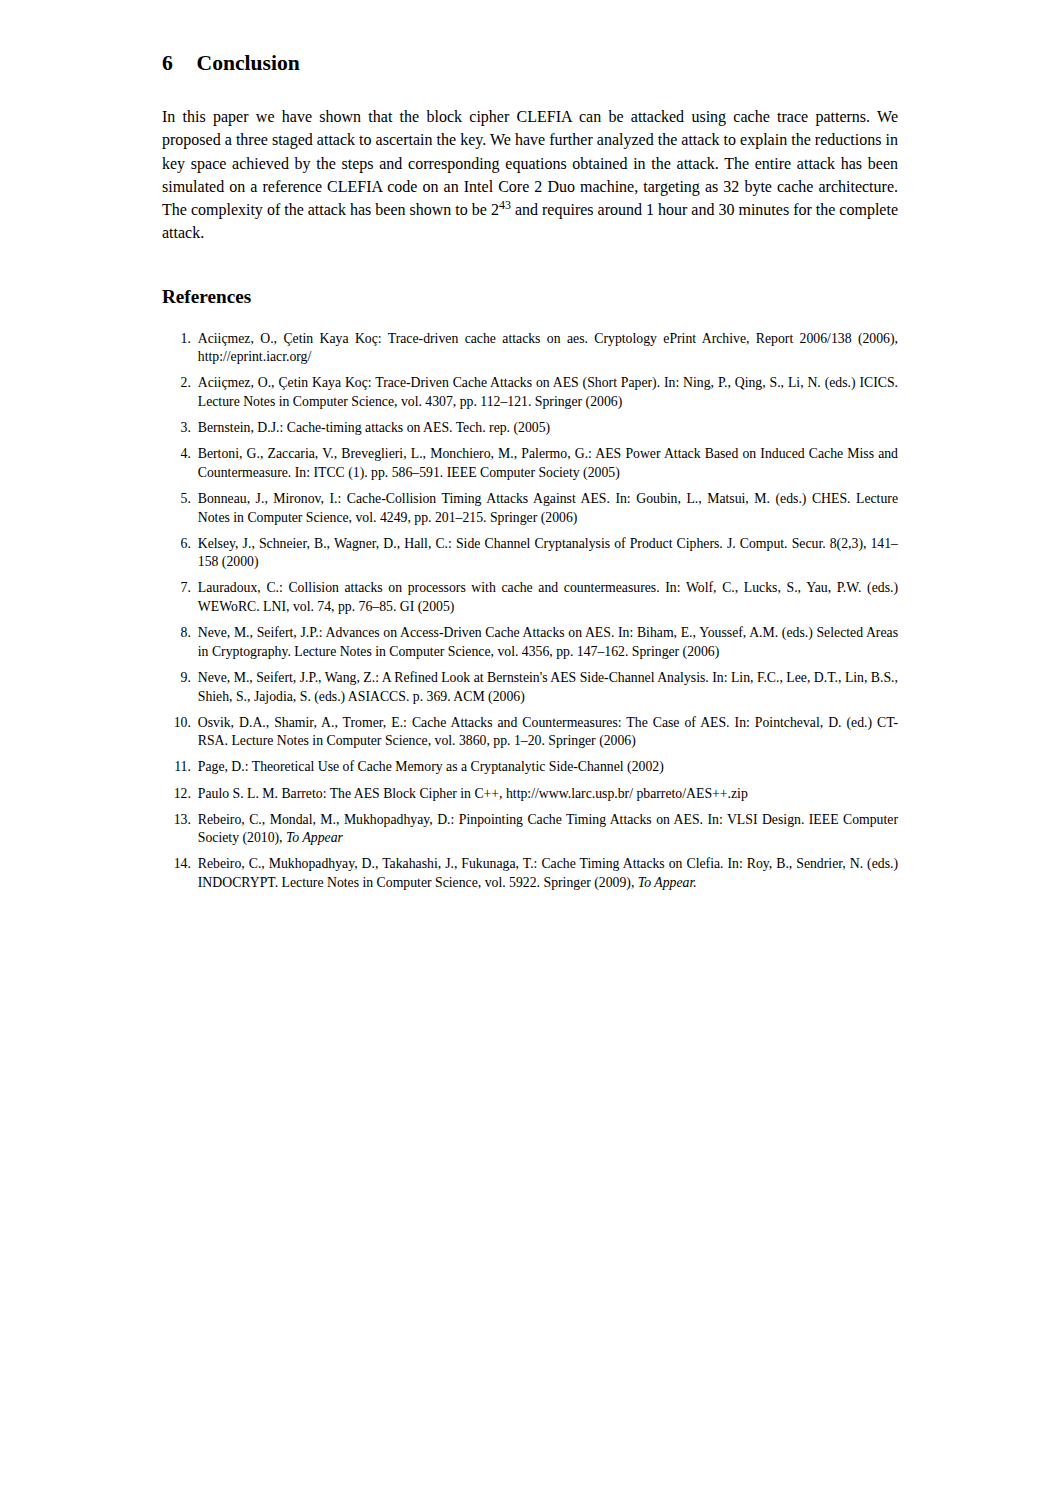6 Conclusion
In this paper we have shown that the block cipher CLEFIA can be attacked using cache trace patterns. We proposed a three staged attack to ascertain the key. We have further analyzed the attack to explain the reductions in key space achieved by the steps and corresponding equations obtained in the attack. The entire attack has been simulated on a reference CLEFIA code on an Intel Core 2 Duo machine, targeting as 32 byte cache architecture. The complexity of the attack has been shown to be 243 and requires around 1 hour and 30 minutes for the complete attack.
References
Aciiçmez, O., Çetin Kaya Koç: Trace-driven cache attacks on aes. Cryptology ePrint Archive, Report 2006/138 (2006), http://eprint.iacr.org/
Aciiçmez, O., Çetin Kaya Koç: Trace-Driven Cache Attacks on AES (Short Paper). In: Ning, P., Qing, S., Li, N. (eds.) ICICS. Lecture Notes in Computer Science, vol. 4307, pp. 112–121. Springer (2006)
Bernstein, D.J.: Cache-timing attacks on AES. Tech. rep. (2005)
Bertoni, G., Zaccaria, V., Breveglieri, L., Monchiero, M., Palermo, G.: AES Power Attack Based on Induced Cache Miss and Countermeasure. In: ITCC (1). pp. 586–591. IEEE Computer Society (2005)
Bonneau, J., Mironov, I.: Cache-Collision Timing Attacks Against AES. In: Goubin, L., Matsui, M. (eds.) CHES. Lecture Notes in Computer Science, vol. 4249, pp. 201–215. Springer (2006)
Kelsey, J., Schneier, B., Wagner, D., Hall, C.: Side Channel Cryptanalysis of Product Ciphers. J. Comput. Secur. 8(2,3), 141–158 (2000)
Lauradoux, C.: Collision attacks on processors with cache and countermeasures. In: Wolf, C., Lucks, S., Yau, P.W. (eds.) WEWoRC. LNI, vol. 74, pp. 76–85. GI (2005)
Neve, M., Seifert, J.P.: Advances on Access-Driven Cache Attacks on AES. In: Biham, E., Youssef, A.M. (eds.) Selected Areas in Cryptography. Lecture Notes in Computer Science, vol. 4356, pp. 147–162. Springer (2006)
Neve, M., Seifert, J.P., Wang, Z.: A Refined Look at Bernstein's AES Side-Channel Analysis. In: Lin, F.C., Lee, D.T., Lin, B.S., Shieh, S., Jajodia, S. (eds.) ASIACCS. p. 369. ACM (2006)
Osvik, D.A., Shamir, A., Tromer, E.: Cache Attacks and Countermeasures: The Case of AES. In: Pointcheval, D. (ed.) CT-RSA. Lecture Notes in Computer Science, vol. 3860, pp. 1–20. Springer (2006)
Page, D.: Theoretical Use of Cache Memory as a Cryptanalytic Side-Channel (2002)
Paulo S. L. M. Barreto: The AES Block Cipher in C++, http://www.larc.usp.br/ pbarreto/AES++.zip
Rebeiro, C., Mondal, M., Mukhopadhyay, D.: Pinpointing Cache Timing Attacks on AES. In: VLSI Design. IEEE Computer Society (2010), To Appear
Rebeiro, C., Mukhopadhyay, D., Takahashi, J., Fukunaga, T.: Cache Timing Attacks on Clefia. In: Roy, B., Sendrier, N. (eds.) INDOCRYPT. Lecture Notes in Computer Science, vol. 5922. Springer (2009), To Appear.